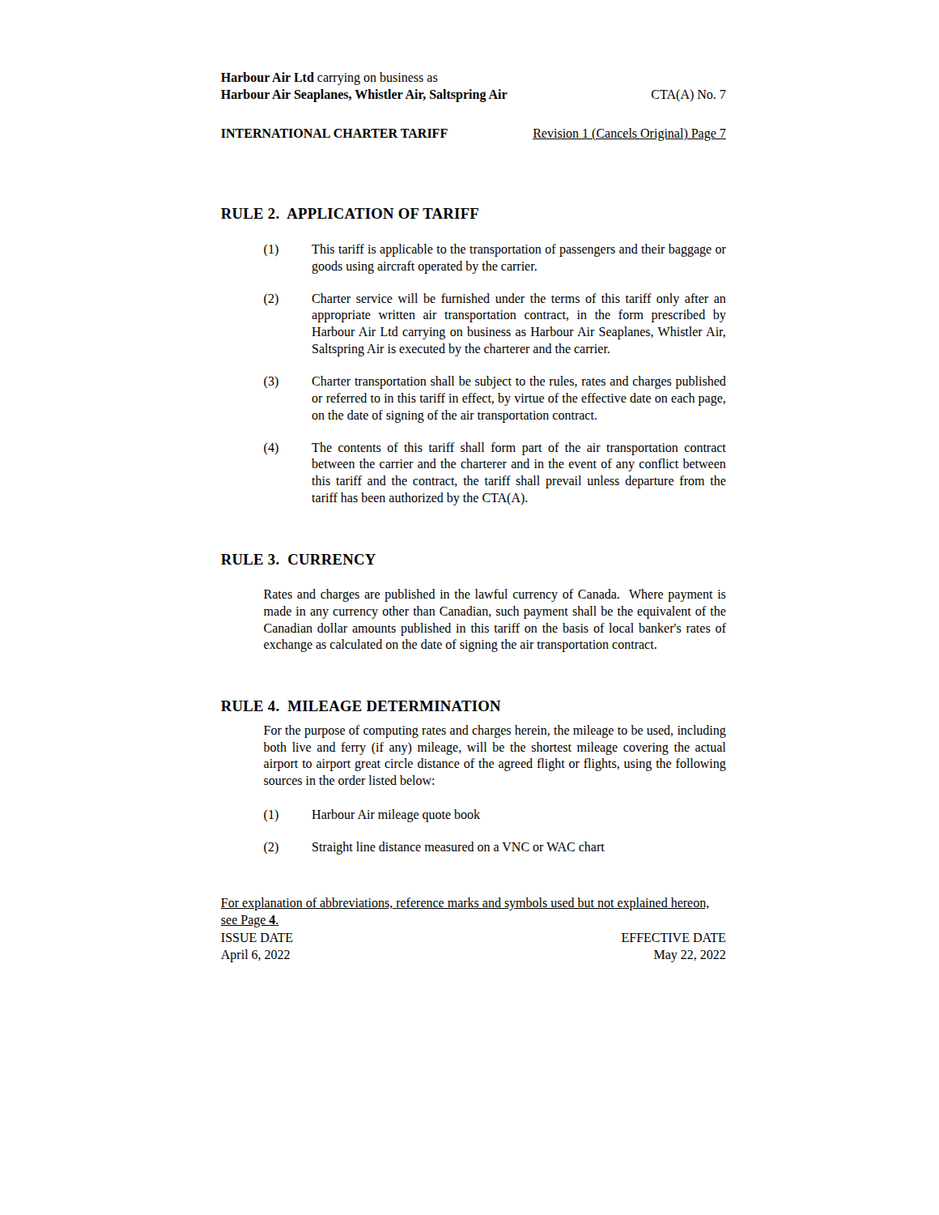Harbour Air Ltd carrying on business as
Harbour Air Seaplanes, Whistler Air, Saltspring Air
CTA(A) No. 7
INTERNATIONAL CHARTER TARIFF
Revision 1 (Cancels Original) Page 7
RULE 2. APPLICATION OF TARIFF
(1)
This tariff is applicable to the transportation of passengers and their baggage or goods using aircraft operated by the carrier.
(2)
Charter service will be furnished under the terms of this tariff only after an appropriate written air transportation contract, in the form prescribed by Harbour Air Ltd carrying on business as Harbour Air Seaplanes, Whistler Air, Saltspring Air is executed by the charterer and the carrier.
(3)
Charter transportation shall be subject to the rules, rates and charges published or referred to in this tariff in effect, by virtue of the effective date on each page, on the date of signing of the air transportation contract.
(4)
The contents of this tariff shall form part of the air transportation contract between the carrier and the charterer and in the event of any conflict between this tariff and the contract, the tariff shall prevail unless departure from the tariff has been authorized by the CTA(A).
RULE 3. CURRENCY
Rates and charges are published in the lawful currency of Canada. Where payment is made in any currency other than Canadian, such payment shall be the equivalent of the Canadian dollar amounts published in this tariff on the basis of local banker's rates of exchange as calculated on the date of signing the air transportation contract.
RULE 4. MILEAGE DETERMINATION
For the purpose of computing rates and charges herein, the mileage to be used, including both live and ferry (if any) mileage, will be the shortest mileage covering the actual airport to airport great circle distance of the agreed flight or flights, using the following sources in the order listed below:
(1)
Harbour Air mileage quote book
(2)
Straight line distance measured on a VNC or WAC chart
For explanation of abbreviations, reference marks and symbols used but not explained hereon, see Page 4.
ISSUE DATE
EFFECTIVE DATE
April 6, 2022
May 22, 2022